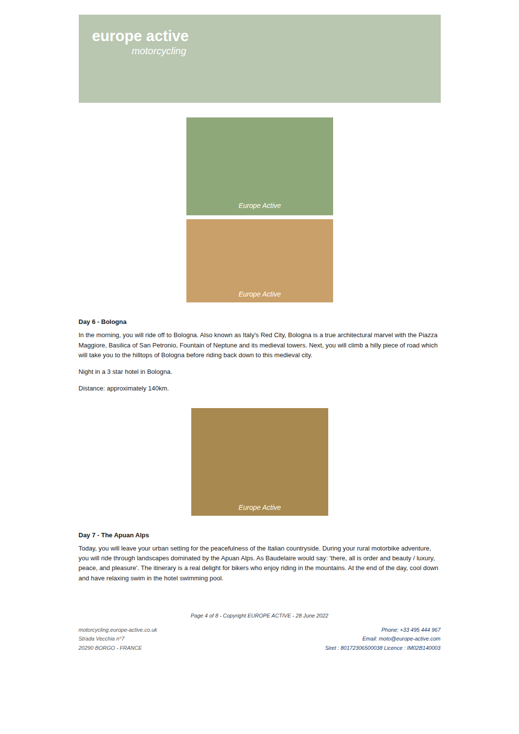Day 6 - Bologna
In the morning, you will ride off to Bologna. Also known as Italy's Red City, Bologna is a true architectural marvel with the Piazza Maggiore, Basilica of San Petronio, Fountain of Neptune and its medieval towers. Next, you will climb a hilly piece of road which will take you to the hilltops of Bologna before riding back down to this medieval city.
Night in a 3 star hotel in Bologna.
Distance: approximately 140km.
Day 7 - The Apuan Alps
Today, you will leave your urban setting for the peacefulness of the Italian countryside. During your rural motorbike adventure, you will ride through landscapes dominated by the Apuan Alps. As Baudelaire would say: 'there, all is order and beauty / luxury, peace, and pleasure'. The itinerary is a real delight for bikers who enjoy riding in the mountains. At the end of the day, cool down and have relaxing swim in the hotel swimming pool.
Page 4 of 8 - Copyright EUROPE ACTIVE - 28 June 2022
motorcycling.europe-active.co.uk
Strada Vecchia n°7
20290 BORGO - FRANCE
Phone: +33 495 444 967
Email: moto@europe-active.com
Siret : 80172306500038 Licence : IM02B140003